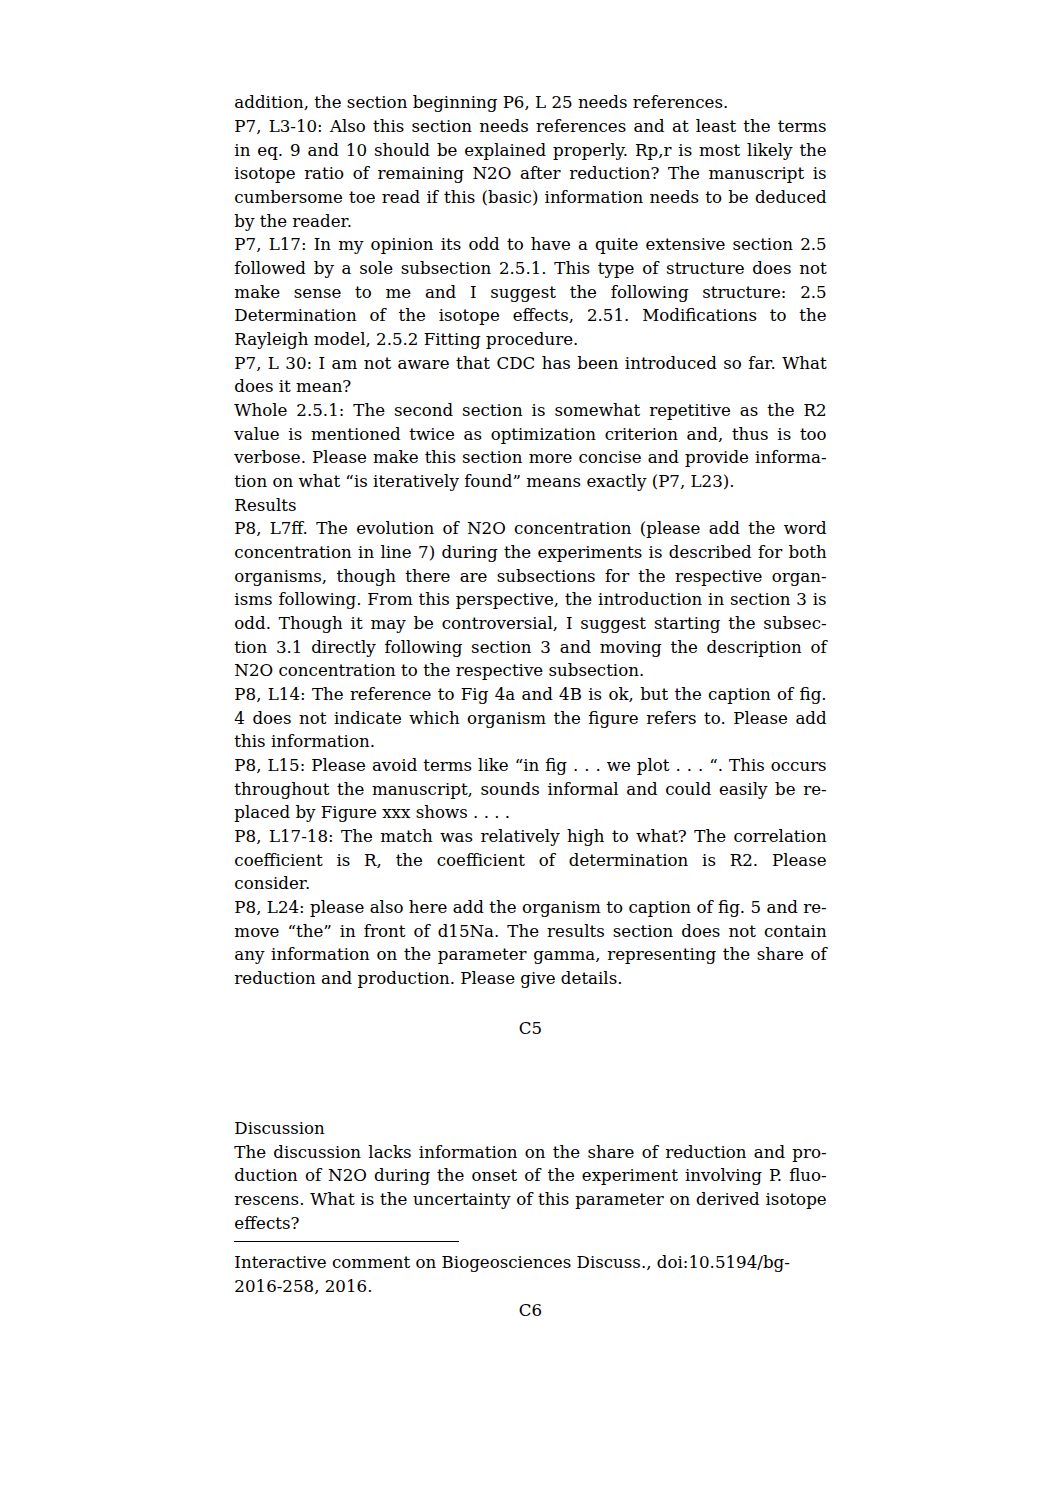addition, the section beginning P6, L 25 needs references.
P7, L3-10: Also this section needs references and at least the terms in eq. 9 and 10 should be explained properly. Rp,r is most likely the isotope ratio of remaining N2O after reduction? The manuscript is cumbersome toe read if this (basic) information needs to be deduced by the reader.
P7, L17: In my opinion its odd to have a quite extensive section 2.5 followed by a sole subsection 2.5.1. This type of structure does not make sense to me and I suggest the following structure: 2.5 Determination of the isotope effects, 2.51. Modifications to the Rayleigh model, 2.5.2 Fitting procedure.
P7, L 30: I am not aware that CDC has been introduced so far. What does it mean?
Whole 2.5.1: The second section is somewhat repetitive as the R2 value is mentioned twice as optimization criterion and, thus is too verbose. Please make this section more concise and provide information on what “is iteratively found” means exactly (P7, L23).
Results
P8, L7ff. The evolution of N2O concentration (please add the word concentration in line 7) during the experiments is described for both organisms, though there are subsections for the respective organisms following. From this perspective, the introduction in section 3 is odd. Though it may be controversial, I suggest starting the subsection 3.1 directly following section 3 and moving the description of N2O concentration to the respective subsection.
P8, L14: The reference to Fig 4a and 4B is ok, but the caption of fig. 4 does not indicate which organism the figure refers to. Please add this information.
P8, L15: Please avoid terms like “in fig . . . we plot . . . “. This occurs throughout the manuscript, sounds informal and could easily be replaced by Figure xxx shows . . . .
P8, L17-18: The match was relatively high to what? The correlation coefficient is R, the coefficient of determination is R2. Please consider.
P8, L24: please also here add the organism to caption of fig. 5 and remove “the” in front of d15Na. The results section does not contain any information on the parameter gamma, representing the share of reduction and production. Please give details.
C5
Discussion
The discussion lacks information on the share of reduction and production of N2O during the onset of the experiment involving P. fluorescens. What is the uncertainty of this parameter on derived isotope effects?
Interactive comment on Biogeosciences Discuss., doi:10.5194/bg-2016-258, 2016.
C6